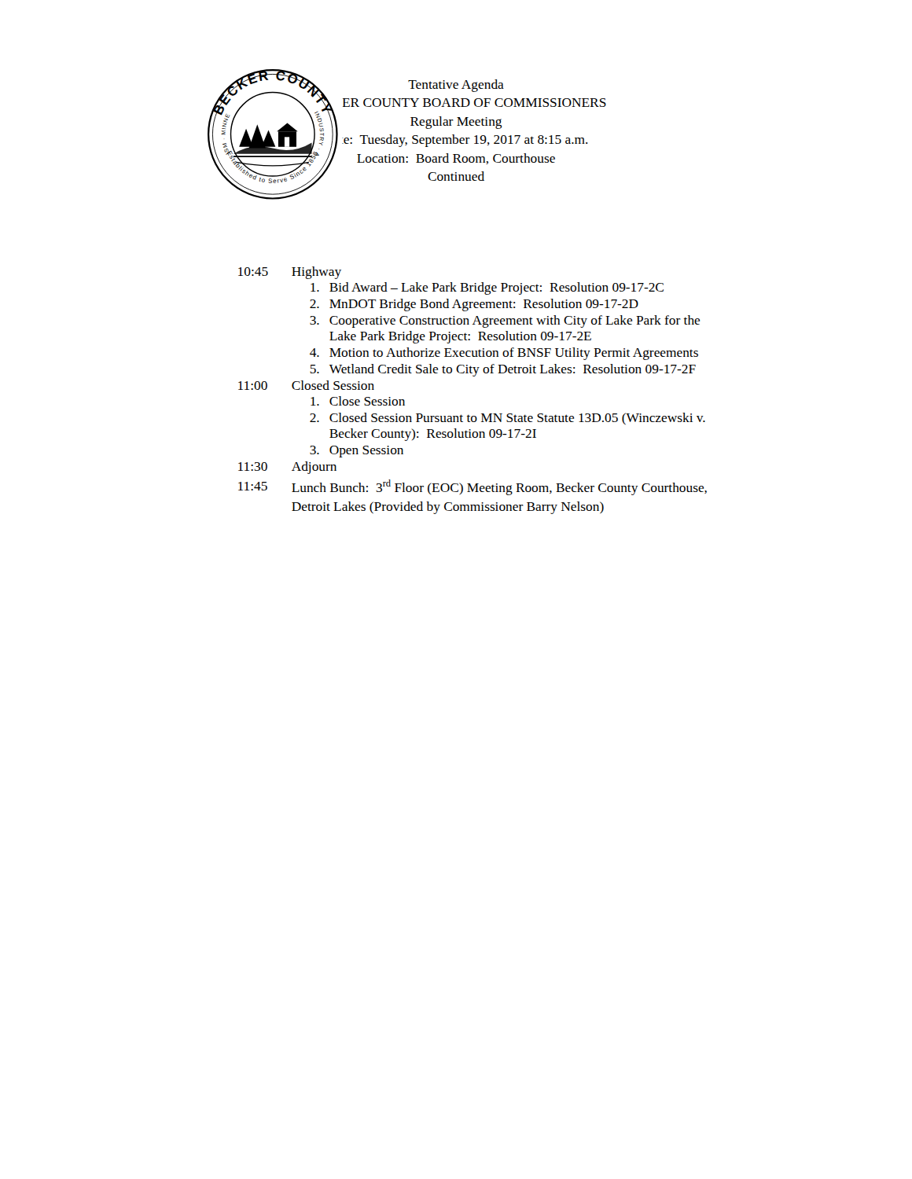BECKER COUNTY Established to Serve Since 1858 TOURISM · MINNESOTA FORESTRY · INDUSTRY · AGRICULTURE
Tentative Agenda
BECKER COUNTY BOARD OF COMMISSIONERS
Regular Meeting
Date: Tuesday, September 19, 2017 at 8:15 a.m.
Location: Board Room, Courthouse
Continued
| 10:45 | Highway Bid Award – Lake Park Bridge Project: Resolution 09-17-2C MnDOT Bridge Bond Agreement: Resolution 09-17-2D Cooperative Construction Agreement with City of Lake Park for the Lake Park Bridge Project: Resolution 09-17-2E Motion to Authorize Execution of BNSF Utility Permit Agreements Wetland Credit Sale to City of Detroit Lakes: Resolution 09-17-2F |
| 11:00 | Closed Session Close Session Closed Session Pursuant to MN State Statute 13D.05 (Winczewski v. Becker County): Resolution 09-17-2I Open Session |
| 11:30 | Adjourn |
| 11:45 | Lunch Bunch: 3 rd Floor (EOC) Meeting Room, Becker County Courthouse, Detroit Lakes (Provided by Commissioner Barry Nelson) |